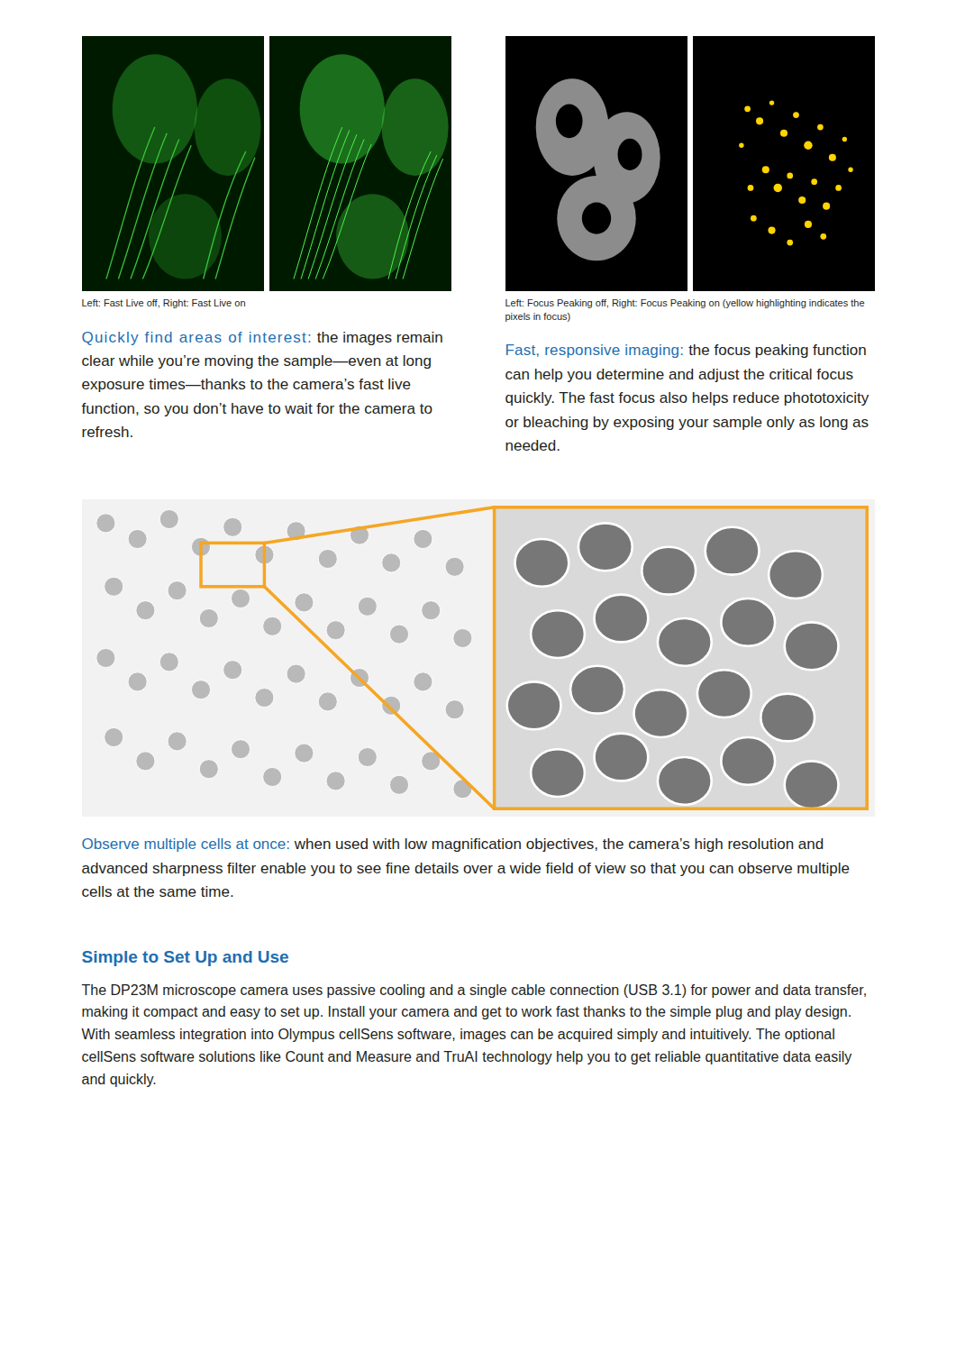Left: Fast Live off, Right: Fast Live on
Quickly find areas of interest: the images remain clear while you’re moving the sample—even at long exposure times—thanks to the camera’s fast live function, so you don’t have to wait for the camera to refresh.
Left: Focus Peaking off, Right: Focus Peaking on (yellow highlighting indicates the pixels in focus)
Fast, responsive imaging: the focus peaking function can help you determine and adjust the critical focus quickly. The fast focus also helps reduce phototoxicity or bleaching by exposing your sample only as long as needed.
Observe multiple cells at once: when used with low magnification objectives, the camera’s high resolution and advanced sharpness filter enable you to see fine details over a wide field of view so that you can observe multiple cells at the same time.
Simple to Set Up and Use
The DP23M microscope camera uses passive cooling and a single cable connection (USB 3.1) for power and data transfer, making it compact and easy to set up. Install your camera and get to work fast thanks to the simple plug and play design. With seamless integration into Olympus cellSens software, images can be acquired simply and intuitively. The optional cellSens software solutions like Count and Measure and TruAI technology help you to get reliable quantitative data easily and quickly.